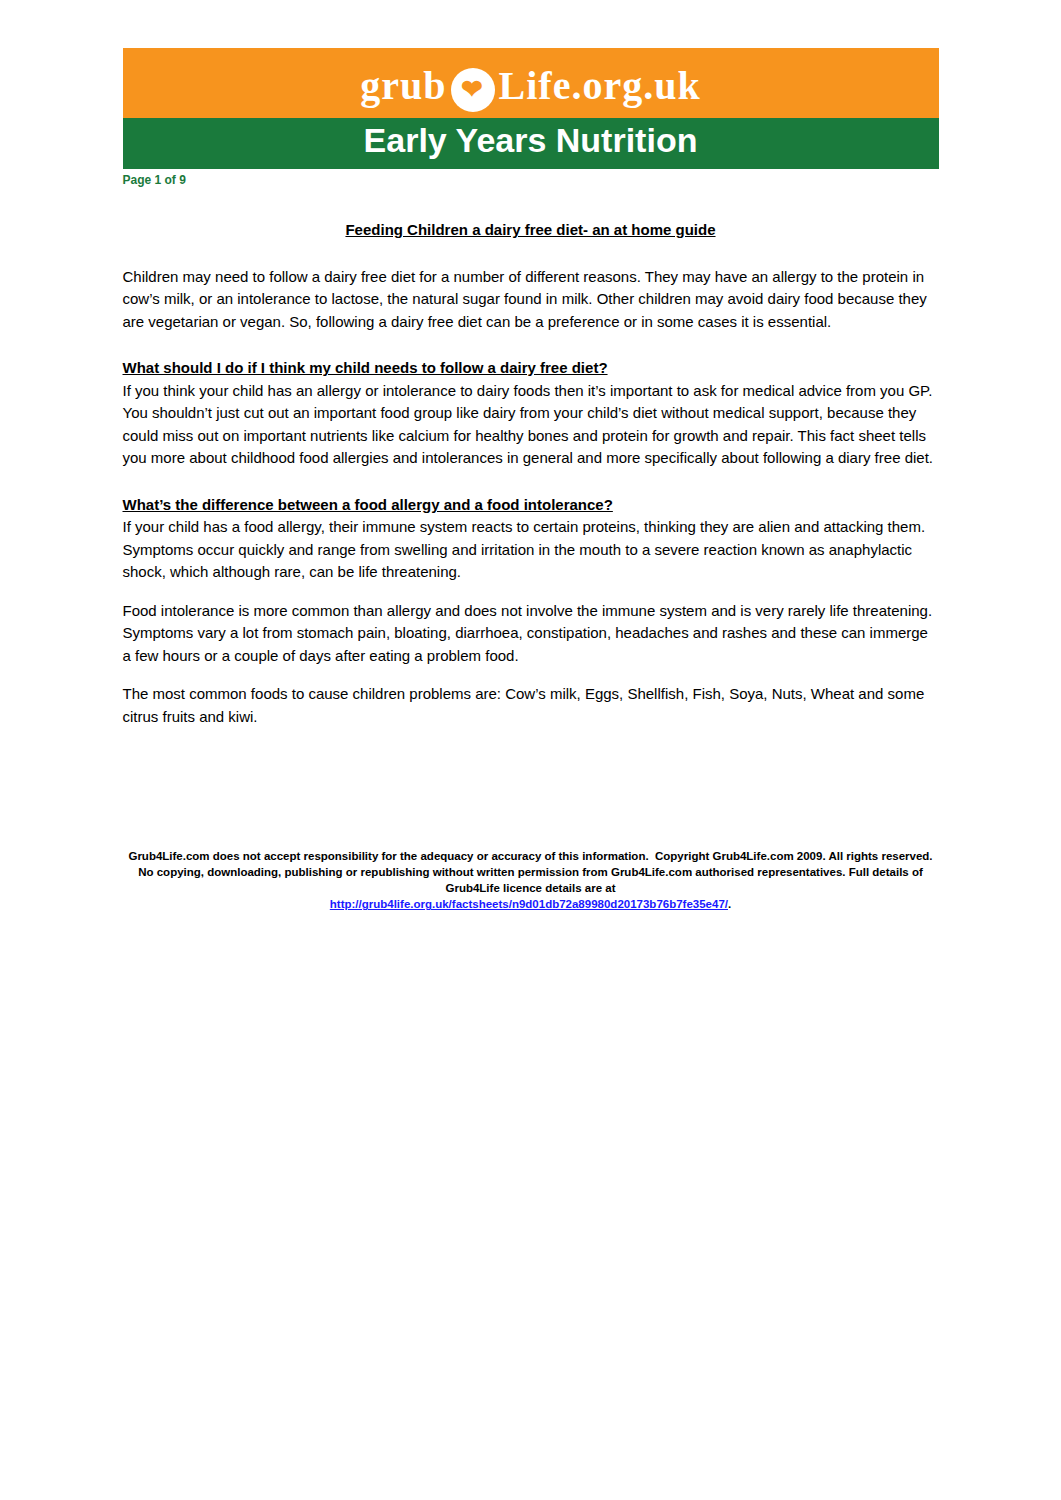grub❤Life.org.uk
Early Years Nutrition
Page 1 of 9
Feeding Children a dairy free diet- an at home guide
Children may need to follow a dairy free diet for a number of different reasons. They may have an allergy to the protein in cow’s milk, or an intolerance to lactose, the natural sugar found in milk. Other children may avoid dairy food because they are vegetarian or vegan. So, following a dairy free diet can be a preference or in some cases it is essential.
What should I do if I think my child needs to follow a dairy free diet?
If you think your child has an allergy or intolerance to dairy foods then it’s important to ask for medical advice from you GP. You shouldn’t just cut out an important food group like dairy from your child’s diet without medical support, because they could miss out on important nutrients like calcium for healthy bones and protein for growth and repair. This fact sheet tells you more about childhood food allergies and intolerances in general and more specifically about following a diary free diet.
What’s the difference between a food allergy and a food intolerance?
If your child has a food allergy, their immune system reacts to certain proteins, thinking they are alien and attacking them. Symptoms occur quickly and range from swelling and irritation in the mouth to a severe reaction known as anaphylactic shock, which although rare, can be life threatening.
Food intolerance is more common than allergy and does not involve the immune system and is very rarely life threatening. Symptoms vary a lot from stomach pain, bloating, diarrhoea, constipation, headaches and rashes and these can immerge a few hours or a couple of days after eating a problem food.
The most common foods to cause children problems are: Cow’s milk, Eggs, Shellfish, Fish, Soya, Nuts, Wheat and some citrus fruits and kiwi.
Grub4Life.com does not accept responsibility for the adequacy or accuracy of this information. Copyright Grub4Life.com 2009. All rights reserved. No copying, downloading, publishing or republishing without written permission from Grub4Life.com authorised representatives. Full details of Grub4Life licence details are at
http://grub4life.org.uk/factsheets/n9d01db72a89980d20173b76b7fe35e47/.